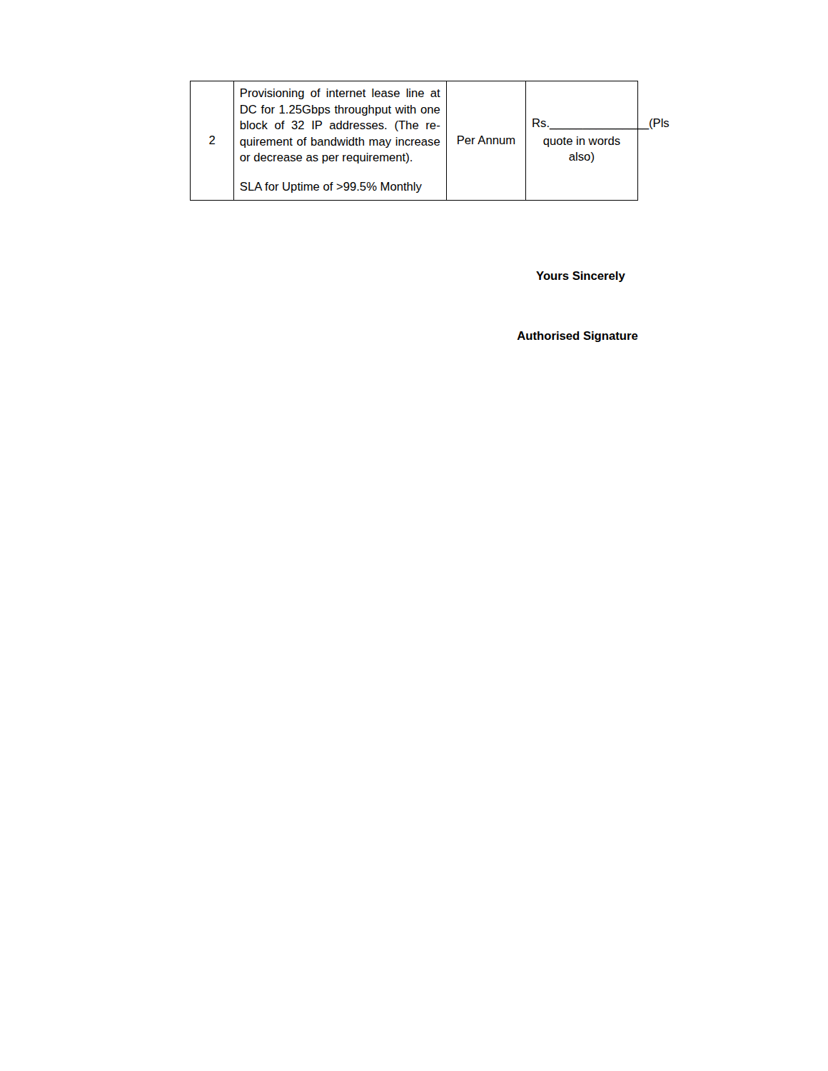| 2 | Provisioning of internet lease line at DC for 1.25Gbps throughput with one block of 32 IP addresses. (The requirement of bandwidth may increase or decrease as per requirement). SLA for Uptime of >99.5% Monthly | Per Annum | Rs._______________(Pls quote in words also) |
Yours Sincerely
Authorised Signature